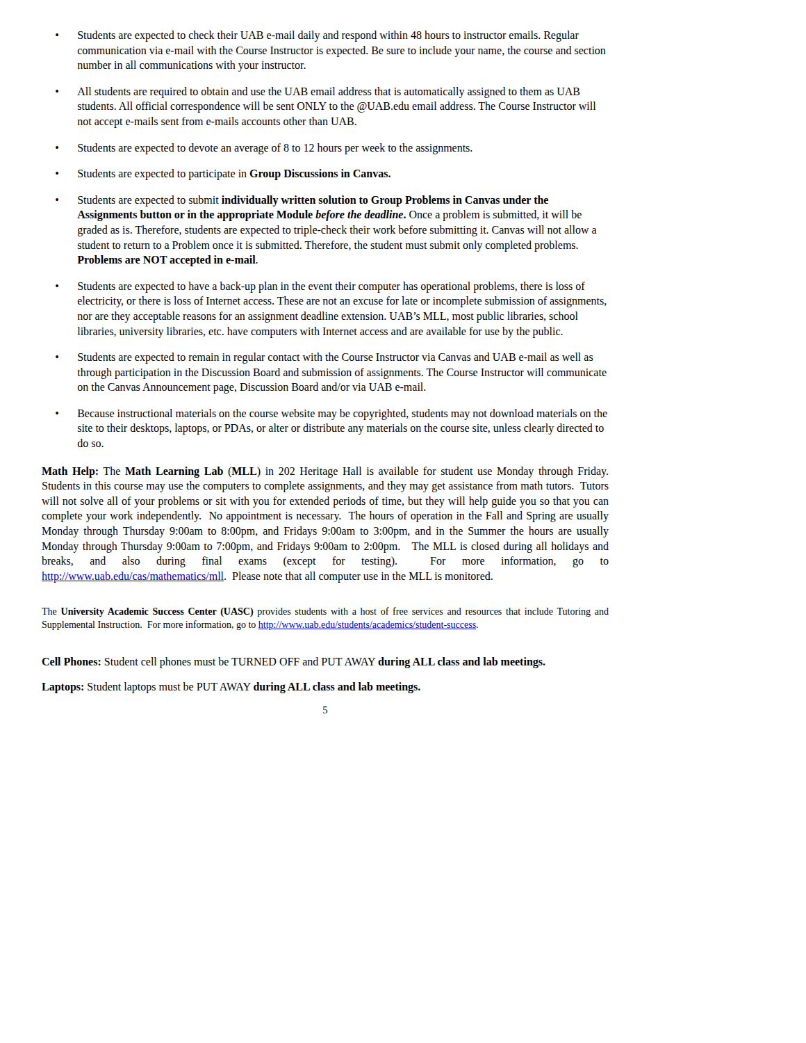Students are expected to check their UAB e-mail daily and respond within 48 hours to instructor emails. Regular communication via e-mail with the Course Instructor is expected. Be sure to include your name, the course and section number in all communications with your instructor.
All students are required to obtain and use the UAB email address that is automatically assigned to them as UAB students. All official correspondence will be sent ONLY to the @UAB.edu email address. The Course Instructor will not accept e-mails sent from e-mails accounts other than UAB.
Students are expected to devote an average of 8 to 12 hours per week to the assignments.
Students are expected to participate in Group Discussions in Canvas.
Students are expected to submit individually written solution to Group Problems in Canvas under the Assignments button or in the appropriate Module before the deadline. Once a problem is submitted, it will be graded as is. Therefore, students are expected to triple-check their work before submitting it. Canvas will not allow a student to return to a Problem once it is submitted. Therefore, the student must submit only completed problems. Problems are NOT accepted in e-mail.
Students are expected to have a back-up plan in the event their computer has operational problems, there is loss of electricity, or there is loss of Internet access. These are not an excuse for late or incomplete submission of assignments, nor are they acceptable reasons for an assignment deadline extension. UAB’s MLL, most public libraries, school libraries, university libraries, etc. have computers with Internet access and are available for use by the public.
Students are expected to remain in regular contact with the Course Instructor via Canvas and UAB e-mail as well as through participation in the Discussion Board and submission of assignments. The Course Instructor will communicate on the Canvas Announcement page, Discussion Board and/or via UAB e-mail.
Because instructional materials on the course website may be copyrighted, students may not download materials on the site to their desktops, laptops, or PDAs, or alter or distribute any materials on the course site, unless clearly directed to do so.
Math Help: The Math Learning Lab (MLL) in 202 Heritage Hall is available for student use Monday through Friday. Students in this course may use the computers to complete assignments, and they may get assistance from math tutors. Tutors will not solve all of your problems or sit with you for extended periods of time, but they will help guide you so that you can complete your work independently. No appointment is necessary. The hours of operation in the Fall and Spring are usually Monday through Thursday 9:00am to 8:00pm, and Fridays 9:00am to 3:00pm, and in the Summer the hours are usually Monday through Thursday 9:00am to 7:00pm, and Fridays 9:00am to 2:00pm. The MLL is closed during all holidays and breaks, and also during final exams (except for testing). For more information, go to http://www.uab.edu/cas/mathematics/mll. Please note that all computer use in the MLL is monitored.
The University Academic Success Center (UASC) provides students with a host of free services and resources that include Tutoring and Supplemental Instruction. For more information, go to http://www.uab.edu/students/academics/student-success.
Cell Phones: Student cell phones must be TURNED OFF and PUT AWAY during ALL class and lab meetings.
Laptops: Student laptops must be PUT AWAY during ALL class and lab meetings.
5